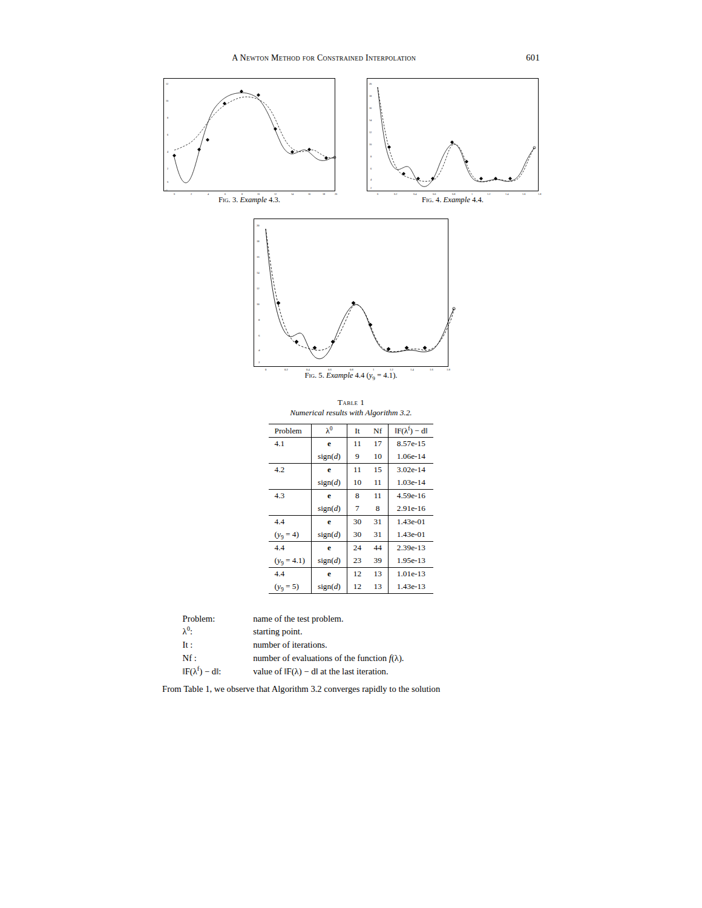A Newton Method for Constrained Interpolation 601
12 10 8 6 4 2 0 -2 0 2 4 6 8 10 12 14 16 18 20
Fig. 3. Example 4.3.
20 18 16 14 12 10 8 6 4 2 0 0.2 0.4 0.6 0.8 1 1.2 1.4 1.6 1.8
Fig. 4. Example 4.4.
20 18 16 14 12 10 8 6 4 2 0 0.2 0.4 0.6 0.8 1 1.2 1.4 1.6 1.8
Fig. 5. Example 4.4 (y9 = 4.1).
Table 1
Numerical results with Algorithm 3.2.
| Problem | λ 0 | It | Nf | ‖F(λ f ) − d‖ |
| --- | --- | --- | --- | --- |
| 4.1 | e | 11 | 17 | 8.57e-15 |
| | sign( d ) | 9 | 10 | 1.06e-14 |
| 4.2 | e | 11 | 15 | 3.02e-14 |
| | sign( d ) | 10 | 11 | 1.03e-14 |
| 4.3 | e | 8 | 11 | 4.59e-16 |
| | sign( d ) | 7 | 8 | 2.91e-16 |
| 4.4 | e | 30 | 31 | 1.43e-01 |
| ( y 9 = 4) | sign( d ) | 30 | 31 | 1.43e-01 |
| 4.4 | e | 24 | 44 | 2.39e-13 |
| ( y 9 = 4.1) | sign( d ) | 23 | 39 | 1.95e-13 |
| 4.4 | e | 12 | 13 | 1.01e-13 |
| ( y 9 = 5) | sign( d ) | 12 | 13 | 1.43e-13 |
| Problem: | name of the test problem. |
| λ 0 : | starting point. |
| It : | number of iterations. |
| Nf : | number of evaluations of the function f (λ). |
| ‖F(λ f ) − d‖: | value of ‖F(λ) − d‖ at the last iteration. |
From Table 1, we observe that Algorithm 3.2 converges rapidly to the solution